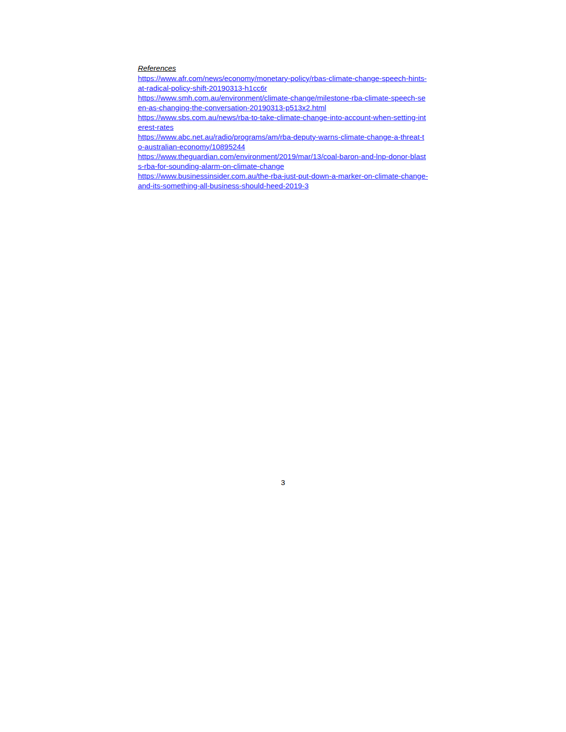References
https://www.afr.com/news/economy/monetary-policy/rbas-climate-change-speech-hints-at-radical-policy-shift-20190313-h1cc6r
https://www.smh.com.au/environment/climate-change/milestone-rba-climate-speech-seen-as-changing-the-conversation-20190313-p513x2.html
https://www.sbs.com.au/news/rba-to-take-climate-change-into-account-when-setting-interest-rates
https://www.abc.net.au/radio/programs/am/rba-deputy-warns-climate-change-a-threat-to-australian-economy/10895244
https://www.theguardian.com/environment/2019/mar/13/coal-baron-and-lnp-donor-blasts-rba-for-sounding-alarm-on-climate-change
https://www.businessinsider.com.au/the-rba-just-put-down-a-marker-on-climate-change-and-its-something-all-business-should-heed-2019-3
3